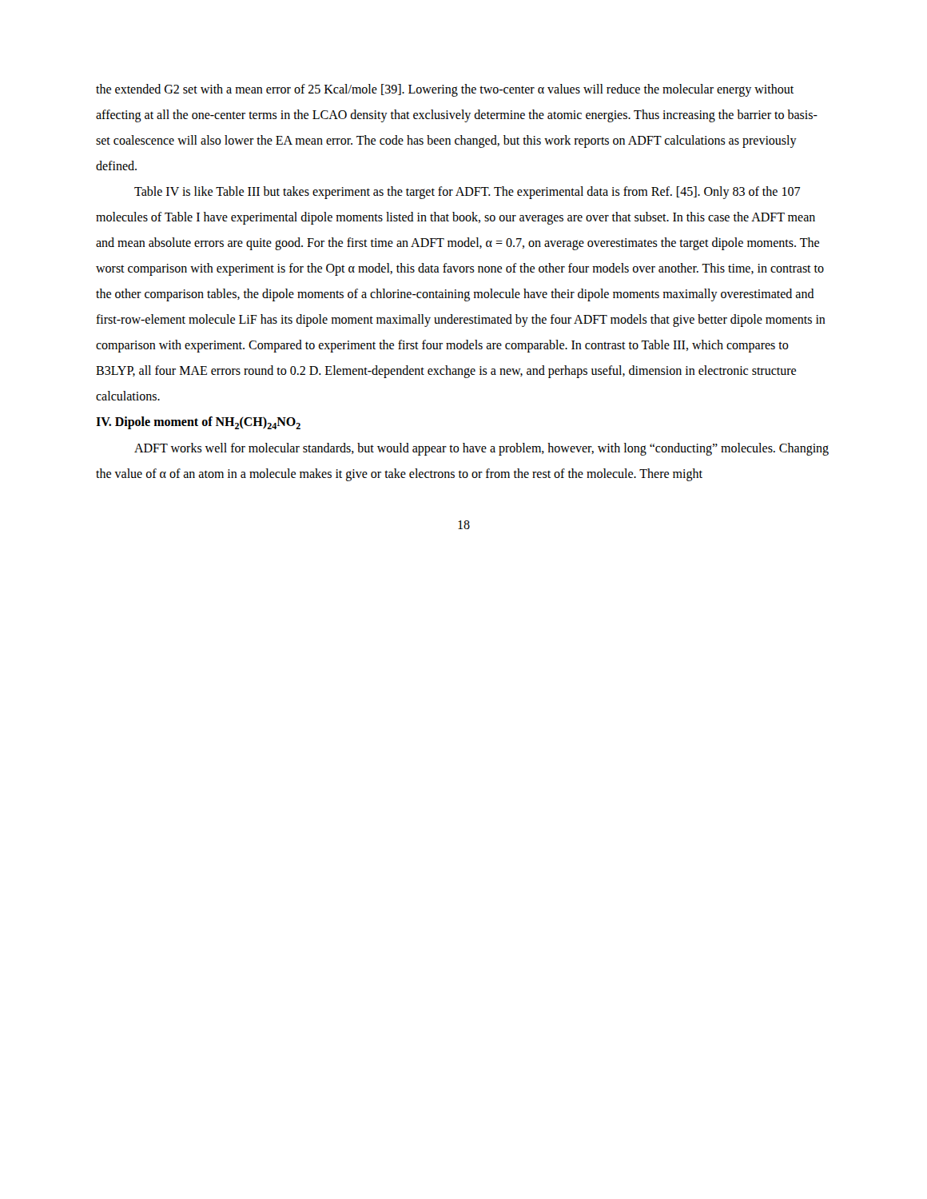the extended G2 set with a mean error of 25 Kcal/mole [39]. Lowering the two-center α values will reduce the molecular energy without affecting at all the one-center terms in the LCAO density that exclusively determine the atomic energies. Thus increasing the barrier to basis-set coalescence will also lower the EA mean error. The code has been changed, but this work reports on ADFT calculations as previously defined.
Table IV is like Table III but takes experiment as the target for ADFT. The experimental data is from Ref. [45]. Only 83 of the 107 molecules of Table I have experimental dipole moments listed in that book, so our averages are over that subset. In this case the ADFT mean and mean absolute errors are quite good. For the first time an ADFT model, α = 0.7, on average overestimates the target dipole moments. The worst comparison with experiment is for the Opt α model, this data favors none of the other four models over another. This time, in contrast to the other comparison tables, the dipole moments of a chlorine-containing molecule have their dipole moments maximally overestimated and first-row-element molecule LiF has its dipole moment maximally underestimated by the four ADFT models that give better dipole moments in comparison with experiment. Compared to experiment the first four models are comparable. In contrast to Table III, which compares to B3LYP, all four MAE errors round to 0.2 D. Element-dependent exchange is a new, and perhaps useful, dimension in electronic structure calculations.
IV. Dipole moment of NH2(CH)24NO2
ADFT works well for molecular standards, but would appear to have a problem, however, with long “conducting” molecules. Changing the value of α of an atom in a molecule makes it give or take electrons to or from the rest of the molecule. There might
18